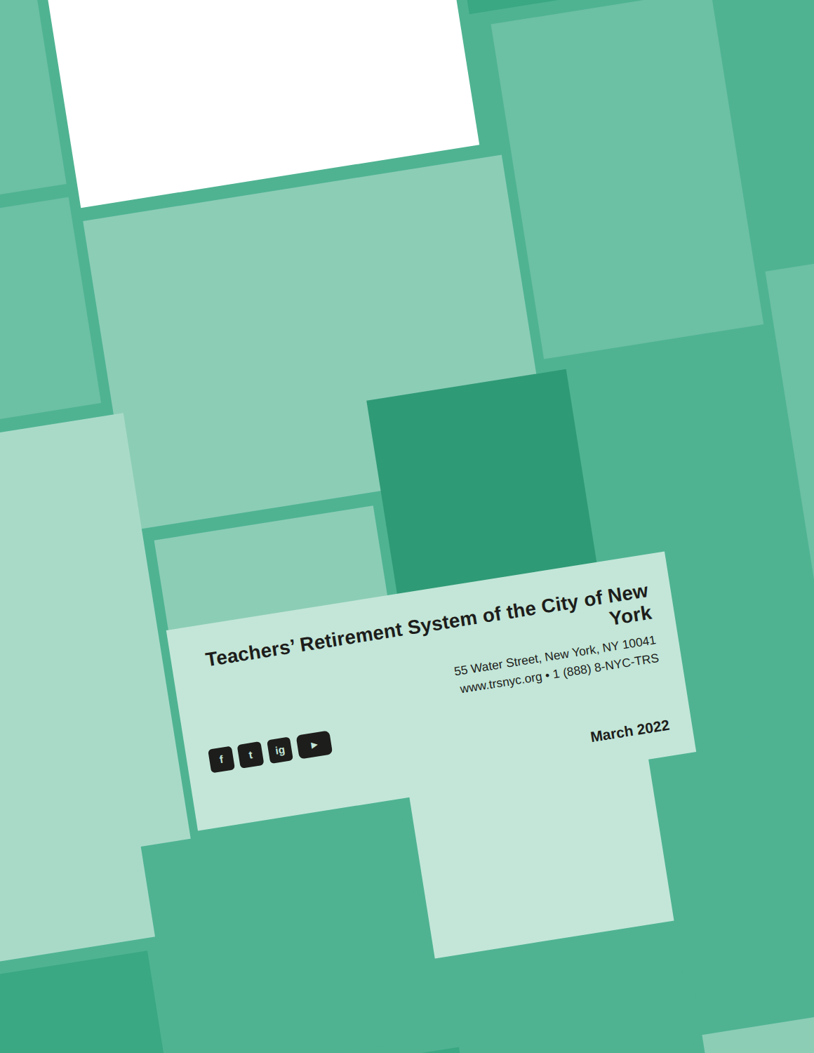Teachers’ Retirement System of the City of New York
55 Water Street, New York, NY 10041
www.trsnyc.org • 1 (888) 8-NYC-TRS
f
t
ig
►
March 2022